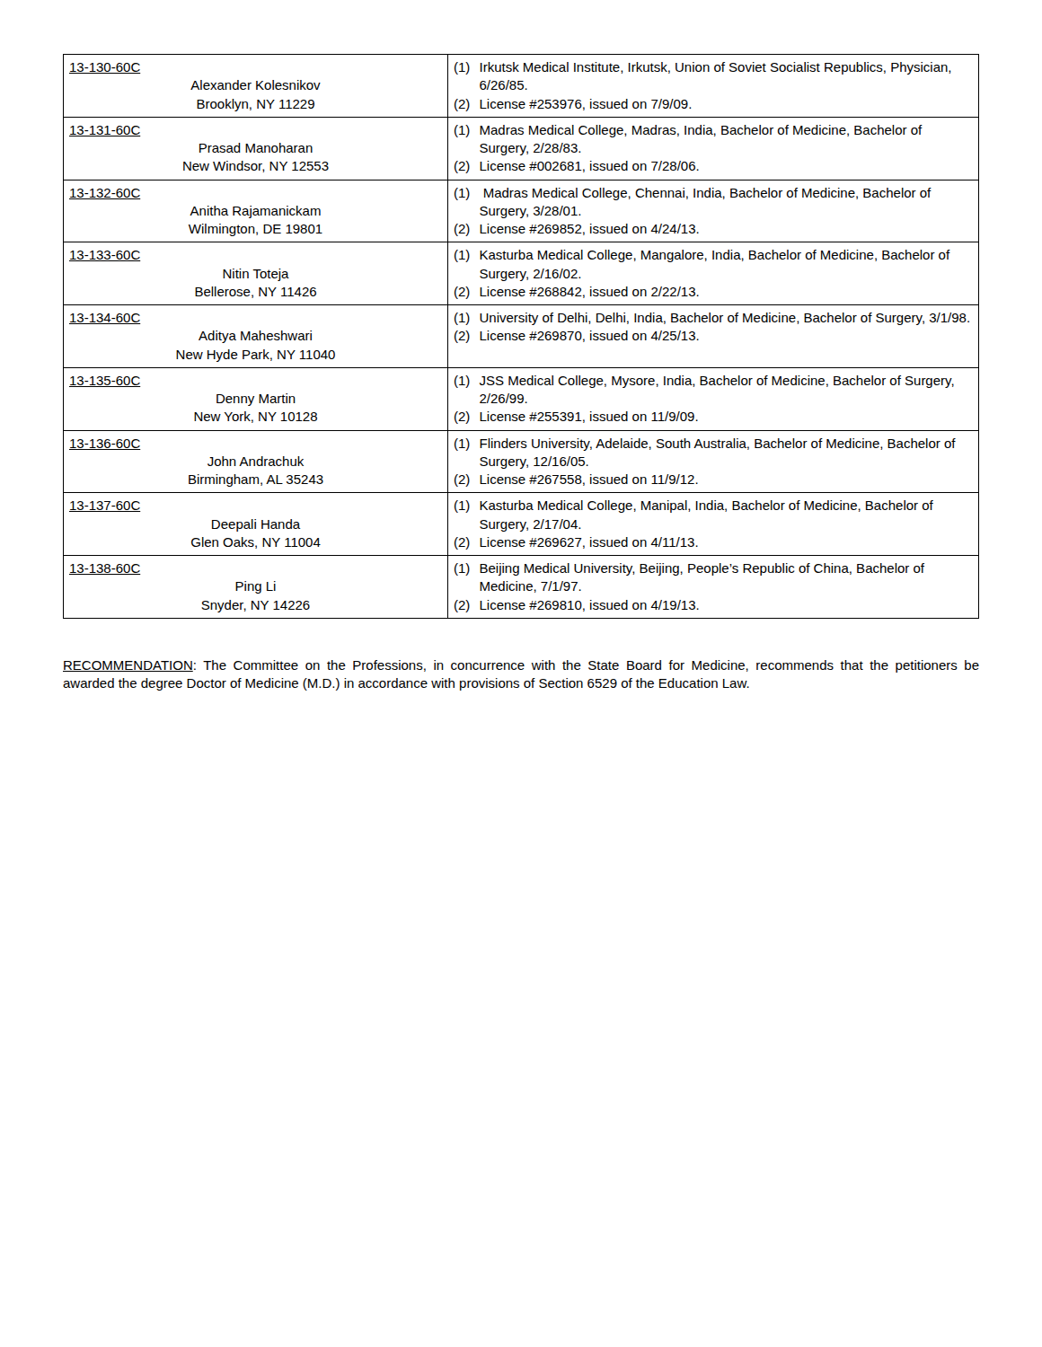| 13-130-60C Alexander Kolesnikov Brooklyn, NY 11229 | (1) Irkutsk Medical Institute, Irkutsk, Union of Soviet Socialist Republics, Physician, 6/26/85. (2) License #253976, issued on 7/9/09. |
| 13-131-60C Prasad Manoharan New Windsor, NY 12553 | (1) Madras Medical College, Madras, India, Bachelor of Medicine, Bachelor of Surgery, 2/28/83. (2) License #002681, issued on 7/28/06. |
| 13-132-60C Anitha Rajamanickam Wilmington, DE 19801 | (1) Madras Medical College, Chennai, India, Bachelor of Medicine, Bachelor of Surgery, 3/28/01. (2) License #269852, issued on 4/24/13. |
| 13-133-60C Nitin Toteja Bellerose, NY 11426 | (1) Kasturba Medical College, Mangalore, India, Bachelor of Medicine, Bachelor of Surgery, 2/16/02. (2) License #268842, issued on 2/22/13. |
| 13-134-60C Aditya Maheshwari New Hyde Park, NY 11040 | (1) University of Delhi, Delhi, India, Bachelor of Medicine, Bachelor of Surgery, 3/1/98. (2) License #269870, issued on 4/25/13. |
| 13-135-60C Denny Martin New York, NY 10128 | (1) JSS Medical College, Mysore, India, Bachelor of Medicine, Bachelor of Surgery, 2/26/99. (2) License #255391, issued on 11/9/09. |
| 13-136-60C John Andrachuk Birmingham, AL 35243 | (1) Flinders University, Adelaide, South Australia, Bachelor of Medicine, Bachelor of Surgery, 12/16/05. (2) License #267558, issued on 11/9/12. |
| 13-137-60C Deepali Handa Glen Oaks, NY 11004 | (1) Kasturba Medical College, Manipal, India, Bachelor of Medicine, Bachelor of Surgery, 2/17/04. (2) License #269627, issued on 4/11/13. |
| 13-138-60C Ping Li Snyder, NY 14226 | (1) Beijing Medical University, Beijing, People’s Republic of China, Bachelor of Medicine, 7/1/97. (2) License #269810, issued on 4/19/13. |
RECOMMENDATION: The Committee on the Professions, in concurrence with the State Board for Medicine, recommends that the petitioners be awarded the degree Doctor of Medicine (M.D.) in accordance with provisions of Section 6529 of the Education Law.